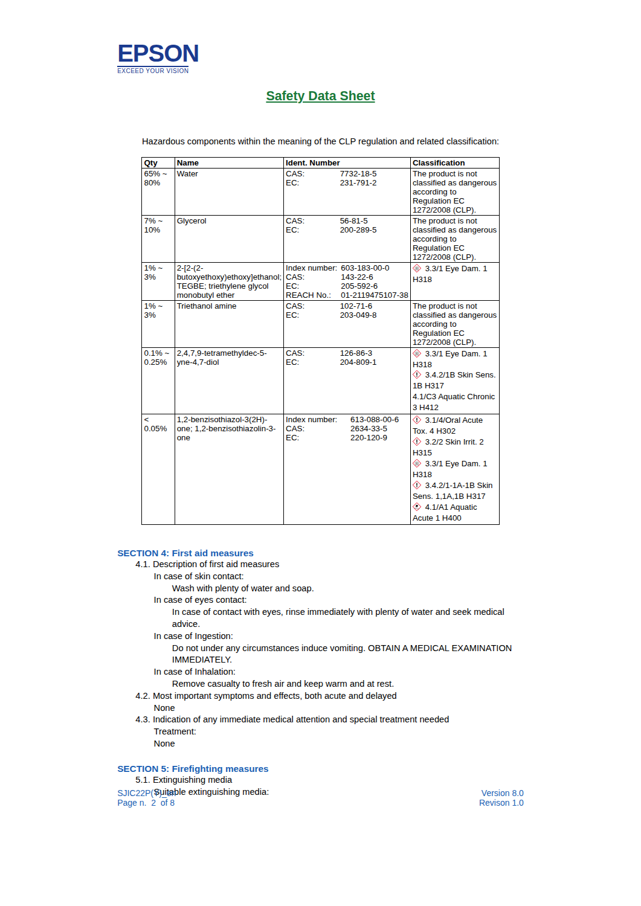EPSON
EXCEED YOUR VISION
Safety Data Sheet
Hazardous components within the meaning of the CLP regulation and related classification:
| Qty | Name | Ident. Number | Classification |
| --- | --- | --- | --- |
| 65% ~ 80% | Water | CAS: 7732-18-5 EC: 231-791-2 | The product is not classified as dangerous according to Regulation EC 1272/2008 (CLP). |
| 7% ~ 10% | Glycerol | CAS: 56-81-5 EC: 200-289-5 | The product is not classified as dangerous according to Regulation EC 1272/2008 (CLP). |
| 1% ~ 3% | 2-[2-(2-butoxyethoxy)ethoxy]ethanol; TEGBE; triethylene glycol monobutyl ether | Index number: 603-183-00-0 CAS: 143-22-6 EC: 205-592-6 REACH No.: 01-2119475107-38 | 3.3/1 Eye Dam. 1 H318 |
| 1% ~ 3% | Triethanol amine | CAS: 102-71-6 EC: 203-049-8 | The product is not classified as dangerous according to Regulation EC 1272/2008 (CLP). |
| 0.1% ~ 0.25% | 2,4,7,9-tetramethyldec-5-yne-4,7-diol | CAS: 126-86-3 EC: 204-809-1 | 3.3/1 Eye Dam. 1 H318 3.4.2/1B Skin Sens. 1B H317 4.1/C3 Aquatic Chronic 3 H412 |
| < 0.05% | 1,2-benzisothiazol-3(2H)-one; 1,2-benzisothiazolin-3-one | Index number: 613-088-00-6 CAS: 2634-33-5 EC: 220-120-9 | 3.1/4/Oral Acute Tox. 4 H302 3.2/2 Skin Irrit. 2 H315 3.3/1 Eye Dam. 1 H318 3.4.2/1-1A-1B Skin Sens. 1,1A,1B H317 4.1/A1 Aquatic Acute 1 H400 |
SECTION 4: First aid measures
4.1. Description of first aid measures
In case of skin contact:
Wash with plenty of water and soap.
In case of eyes contact:
In case of contact with eyes, rinse immediately with plenty of water and seek medical advice.
In case of Ingestion:
Do not under any circumstances induce vomiting. OBTAIN A MEDICAL EXAMINATION IMMEDIATELY.
In case of Inhalation:
Remove casualty to fresh air and keep warm and at rest.
4.2. Most important symptoms and effects, both acute and delayed
None
4.3. Indication of any immediate medical attention and special treatment needed
Treatment:
None
SECTION 5: Firefighting measures
5.1. Extinguishing media
Suitable extinguishing media:
SJIC22P(Y)_en Version 8.0
Page n. 2 of 8 Revison 1.0